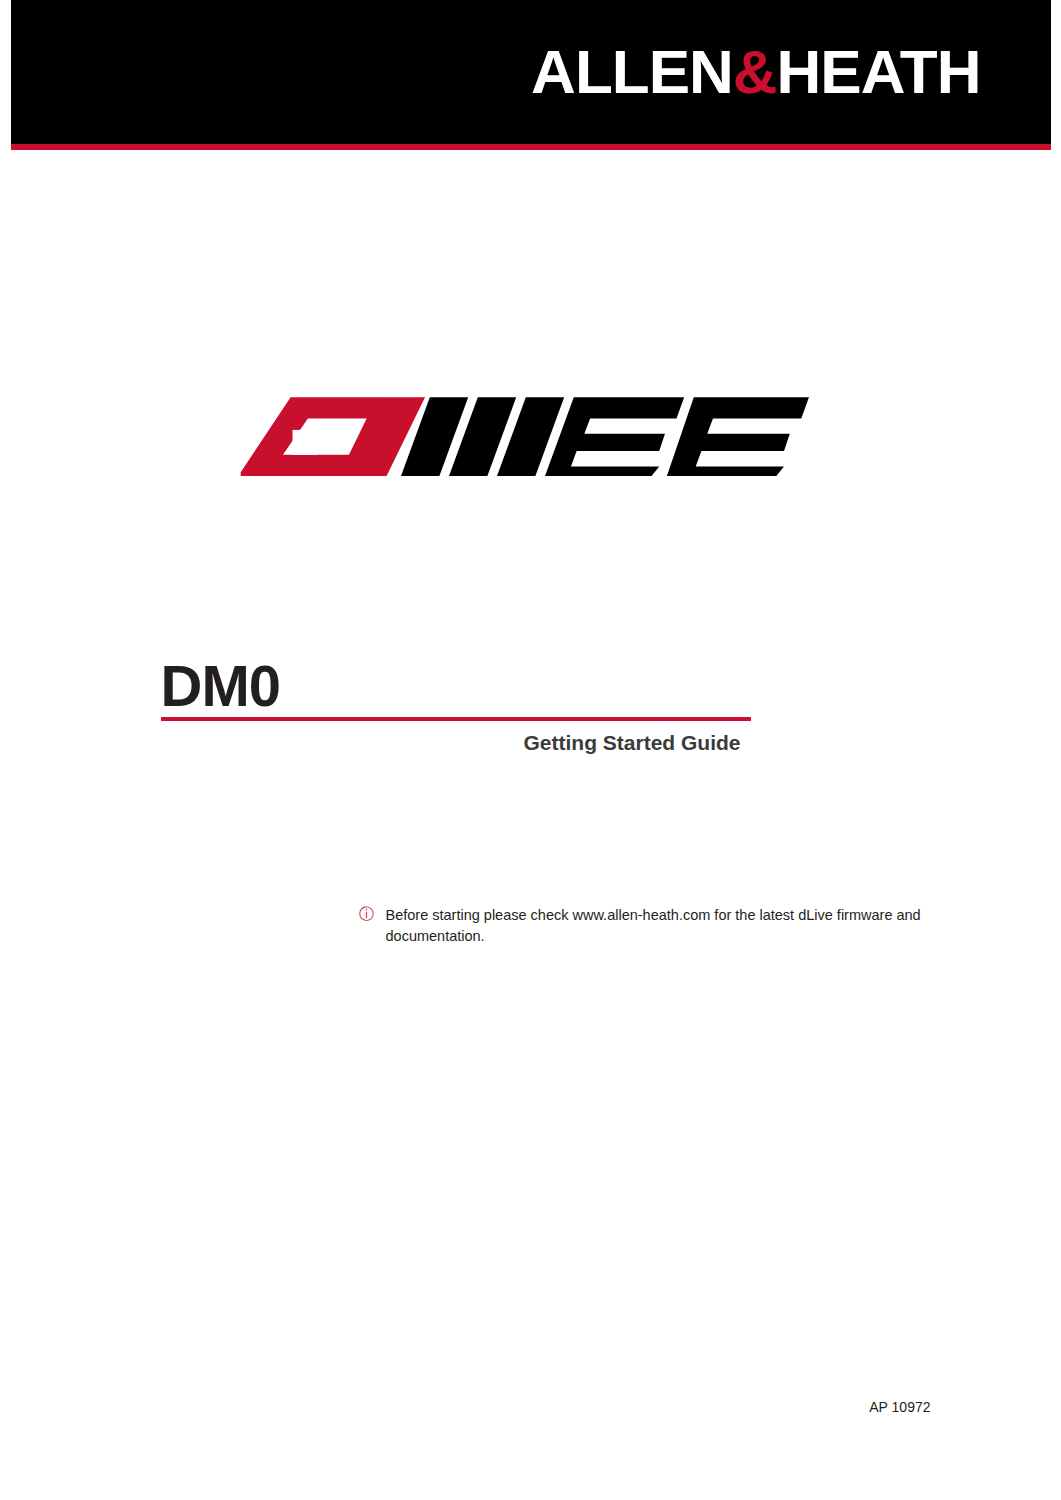ALLEN&HEATH
DM0
Getting Started Guide
ⓘ Before starting please check www.allen-heath.com for the latest dLive firmware and documentation.
AP 10972